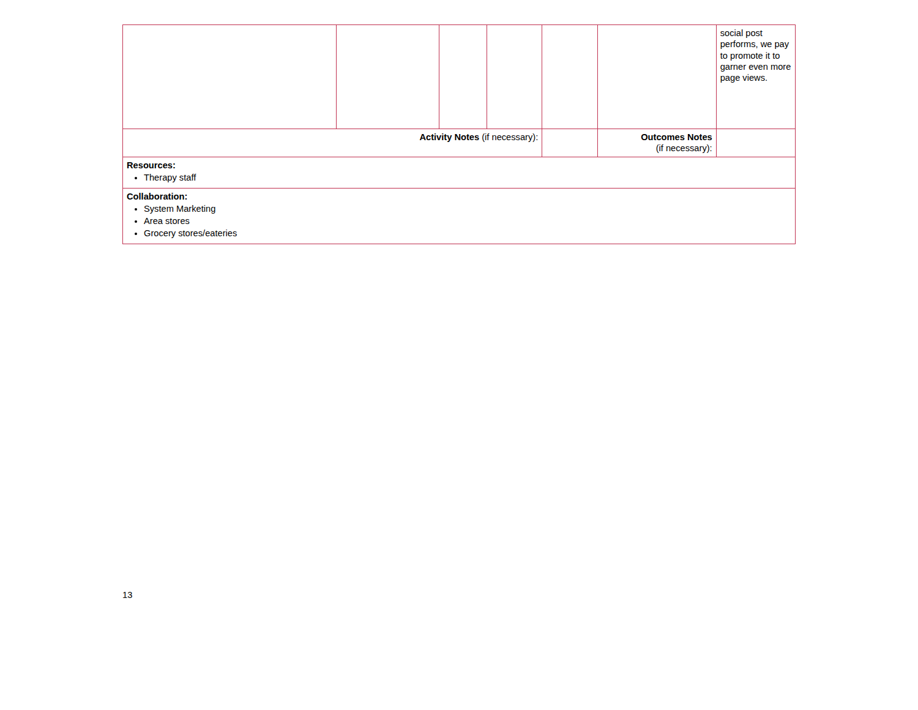| | | | | | | social post performs, we pay to promote it to garner even more page views. |
| Activity Notes (if necessary): | | Outcomes Notes (if necessary): | |
| Resources: Therapy staff |
| Collaboration: System Marketing Area stores Grocery stores/eateries |
13